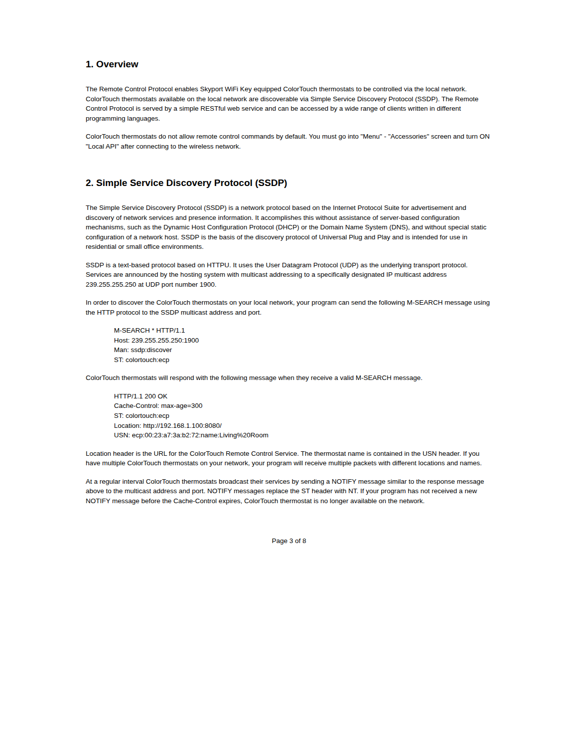1. Overview
The Remote Control Protocol enables Skyport WiFi Key equipped ColorTouch thermostats to be controlled via the local network. ColorTouch thermostats available on the local network are discoverable via Simple Service Discovery Protocol (SSDP). The Remote Control Protocol is served by a simple RESTful web service and can be accessed by a wide range of clients written in different programming languages.
ColorTouch thermostats do not allow remote control commands by default. You must go into "Menu" - "Accessories" screen and turn ON "Local API" after connecting to the wireless network.
2. Simple Service Discovery Protocol (SSDP)
The Simple Service Discovery Protocol (SSDP) is a network protocol based on the Internet Protocol Suite for advertisement and discovery of network services and presence information. It accomplishes this without assistance of server-based configuration mechanisms, such as the Dynamic Host Configuration Protocol (DHCP) or the Domain Name System (DNS), and without special static configuration of a network host. SSDP is the basis of the discovery protocol of Universal Plug and Play and is intended for use in residential or small office environments.
SSDP is a text-based protocol based on HTTPU. It uses the User Datagram Protocol (UDP) as the underlying transport protocol. Services are announced by the hosting system with multicast addressing to a specifically designated IP multicast address 239.255.255.250 at UDP port number 1900.
In order to discover the ColorTouch thermostats on your local network, your program can send the following M-SEARCH message using the HTTP protocol to the SSDP multicast address and port.
M-SEARCH * HTTP/1.1
Host: 239.255.255.250:1900
Man: ssdp:discover
ST: colortouch:ecp
ColorTouch thermostats will respond with the following message when they receive a valid M-SEARCH message.
HTTP/1.1 200 OK
Cache-Control: max-age=300
ST: colortouch:ecp
Location: http://192.168.1.100:8080/
USN: ecp:00:23:a7:3a:b2:72:name:Living%20Room
Location header is the URL for the ColorTouch Remote Control Service. The thermostat name is contained in the USN header. If you have multiple ColorTouch thermostats on your network, your program will receive multiple packets with different locations and names.
At a regular interval ColorTouch thermostats broadcast their services by sending a NOTIFY message similar to the response message above to the multicast address and port. NOTIFY messages replace the ST header with NT. If your program has not received a new NOTIFY message before the Cache-Control expires, ColorTouch thermostat is no longer available on the network.
Page 3 of 8